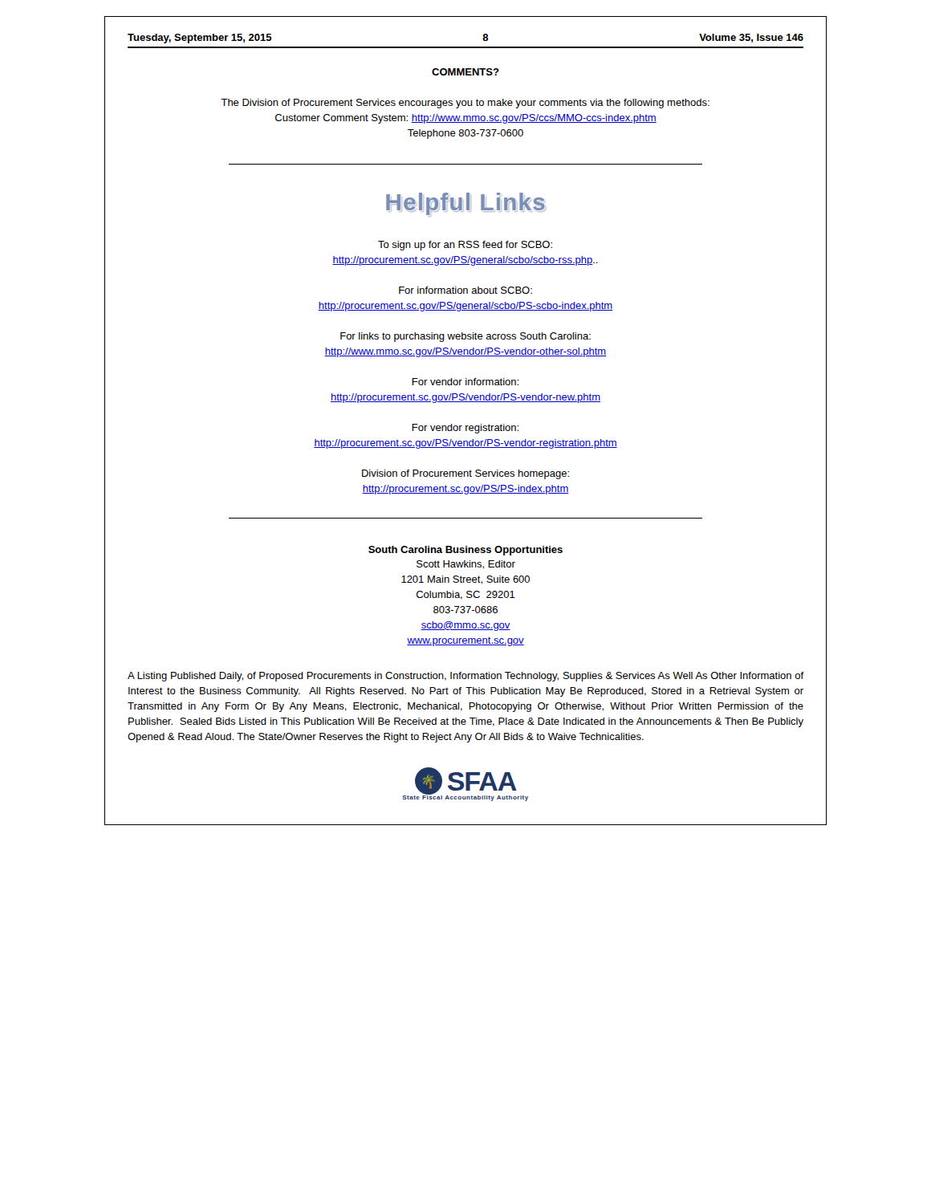Tuesday, September 15, 2015
8
Volume 35, Issue 146
COMMENTS?
The Division of Procurement Services encourages you to make your comments via the following methods:
Customer Comment System: http://www.mmo.sc.gov/PS/ccs/MMO-ccs-index.phtm
Telephone 803-737-0600
Helpful Links
To sign up for an RSS feed for SCBO:
http://procurement.sc.gov/PS/general/scbo/scbo-rss.php..
For information about SCBO:
http://procurement.sc.gov/PS/general/scbo/PS-scbo-index.phtm
For links to purchasing website across South Carolina:
http://www.mmo.sc.gov/PS/vendor/PS-vendor-other-sol.phtm
For vendor information:
http://procurement.sc.gov/PS/vendor/PS-vendor-new.phtm
For vendor registration:
http://procurement.sc.gov/PS/vendor/PS-vendor-registration.phtm
Division of Procurement Services homepage:
http://procurement.sc.gov/PS/PS-index.phtm
South Carolina Business Opportunities
Scott Hawkins, Editor
1201 Main Street, Suite 600
Columbia, SC 29201
803-737-0686
scbo@mmo.sc.gov
www.procurement.sc.gov
A Listing Published Daily, of Proposed Procurements in Construction, Information Technology, Supplies & Services As Well As Other Information of Interest to the Business Community. All Rights Reserved. No Part of This Publication May Be Reproduced, Stored in a Retrieval System or Transmitted in Any Form Or By Any Means, Electronic, Mechanical, Photocopying Or Otherwise, Without Prior Written Permission of the Publisher. Sealed Bids Listed in This Publication Will Be Received at the Time, Place & Date Indicated in the Announcements & Then Be Publicly Opened & Read Aloud. The State/Owner Reserves the Right to Reject Any Or All Bids & to Waive Technicalities.
🌴SFAA
State Fiscal Accountability Authority